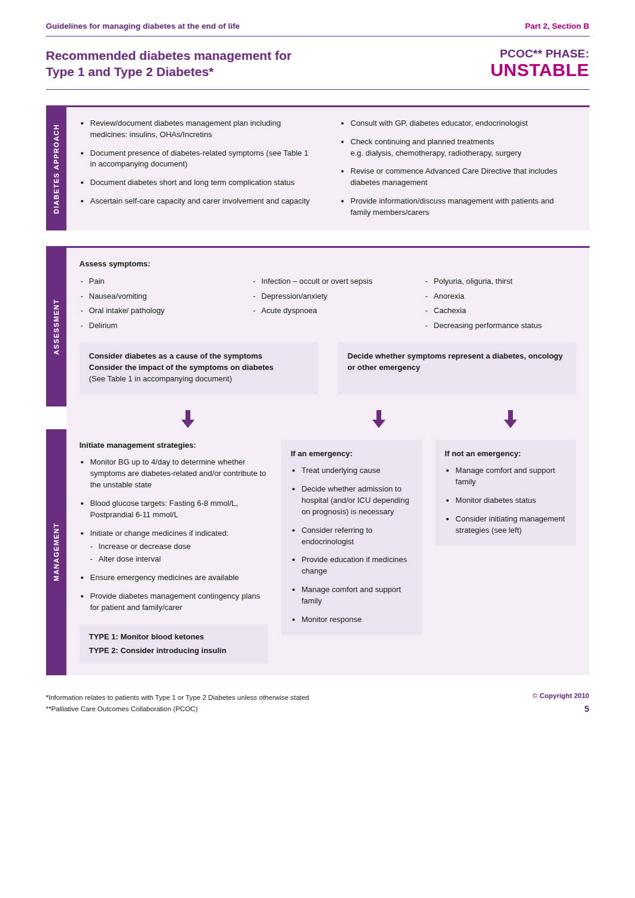Guidelines for managing diabetes at the end of life
Part 2, Section B
Recommended diabetes management for
Type 1 and Type 2 Diabetes*
PCOC** PHASE:
UNSTABLE
Diabetes approach
Review/document diabetes management plan including medicines: insulins, OHAs/Incretins
Document presence of diabetes-related symptoms (see Table 1 in accompanying document)
Document diabetes short and long term complication status
Ascertain self-care capacity and carer involvement and capacity
Consult with GP, diabetes educator, endocrinologist
Check continuing and planned treatments
e.g. dialysis, chemotherapy, radiotherapy, surgery
Revise or commence Advanced Care Directive that includes diabetes management
Provide information/discuss management with patients and family members/carers
Assessment
Assess symptoms:
Pain
Nausea/vomiting
Oral intake/ pathology
Delirium
Infection – occult or overt sepsis
Depression/anxiety
Acute dyspnoea
Polyuria, oliguria, thirst
Anorexia
Cachexia
Decreasing performance status
Consider diabetes as a cause of the symptoms Consider the impact of the symptoms on diabetes (See Table 1 in accompanying document)
Decide whether symptoms represent a diabetes, oncology or other emergency
Management
Initiate management strategies:
Monitor BG up to 4/day to determine whether symptoms are diabetes-related and/or contribute to the unstable state
Blood glucose targets: Fasting 6-8 mmol/L, Postprandial 6-11 mmol/L
Initiate or change medicines if indicated:
Increase or decrease dose
Alter dose interval
Ensure emergency medicines are available
Provide diabetes management contingency plans for patient and family/carer
TYPE 1: Monitor blood ketones
TYPE 2: Consider introducing insulin
If an emergency:
Treat underlying cause
Decide whether admission to hospital (and/or ICU depending on prognosis) is necessary
Consider referring to endocrinologist
Provide education if medicines change
Manage comfort and support family
Monitor response
If not an emergency:
Manage comfort and support family
Monitor diabetes status
Consider initiating management strategies (see left)
*Information relates to patients with Type 1 or Type 2 Diabetes unless otherwise stated
**Palliative Care Outcomes Collaboration (PCOC)
© Copyright 2010
5